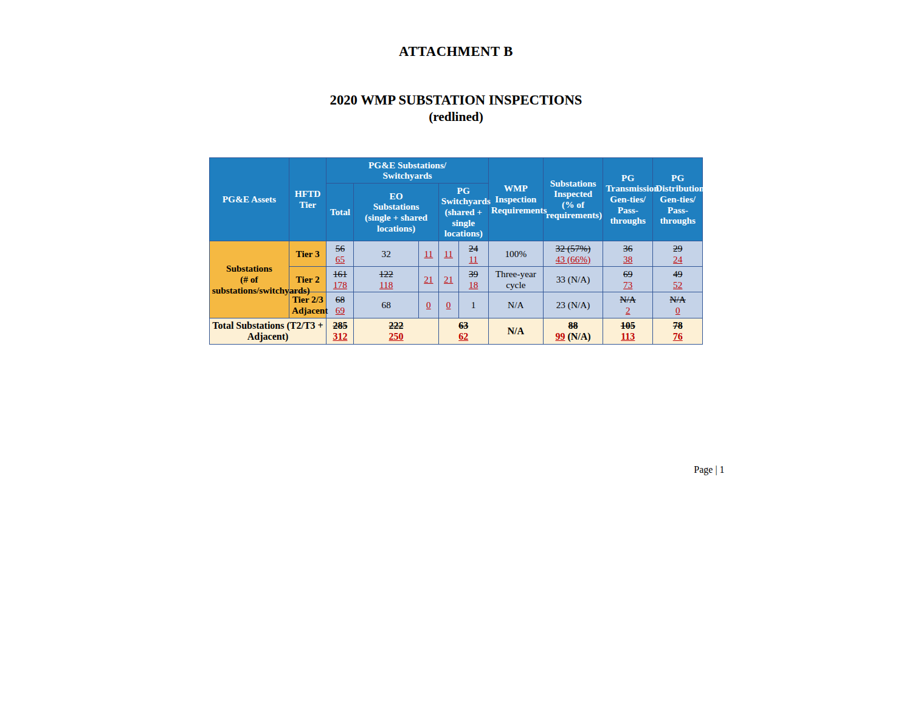ATTACHMENT B
2020 WMP SUBSTATION INSPECTIONS (redlined)
| PG&E Assets | HFTD Tier | PG&E Substations/ Switchyards | WMP Inspection Requirements | Substations Inspected (% of requirements) | PG Transmission Gen-ties/ Pass- throughs | PG Distribution Gen-ties/ Pass- throughs |
| --- | --- | --- | --- | --- | --- | --- |
| Total | EO Substations (single + shared locations) | PG Switchyards (shared + single locations) |
| Substations (# of substations/switchyards) | Tier 3 | 56 65 | 32 | 11 | 11 | 24 11 | 100% | 32 (57%) 43 (66%) | 36 38 | 29 24 |
| Tier 2 | 161 178 | 122 118 | 21 | 21 | 39 18 | Three-year cycle | 33 (N/A) | 69 73 | 49 52 |
| Tier 2/3 Adjacent | 68 69 | 68 | 0 | 0 | 1 | N/A | 23 (N/A) | N/A 2 | N/A 0 |
| Total Substations (T2/T3 + Adjacent) | 285 312 | 222 250 | 63 62 | N/A | 88 99 (N/A) | 105 113 | 78 76 |
Page | 1